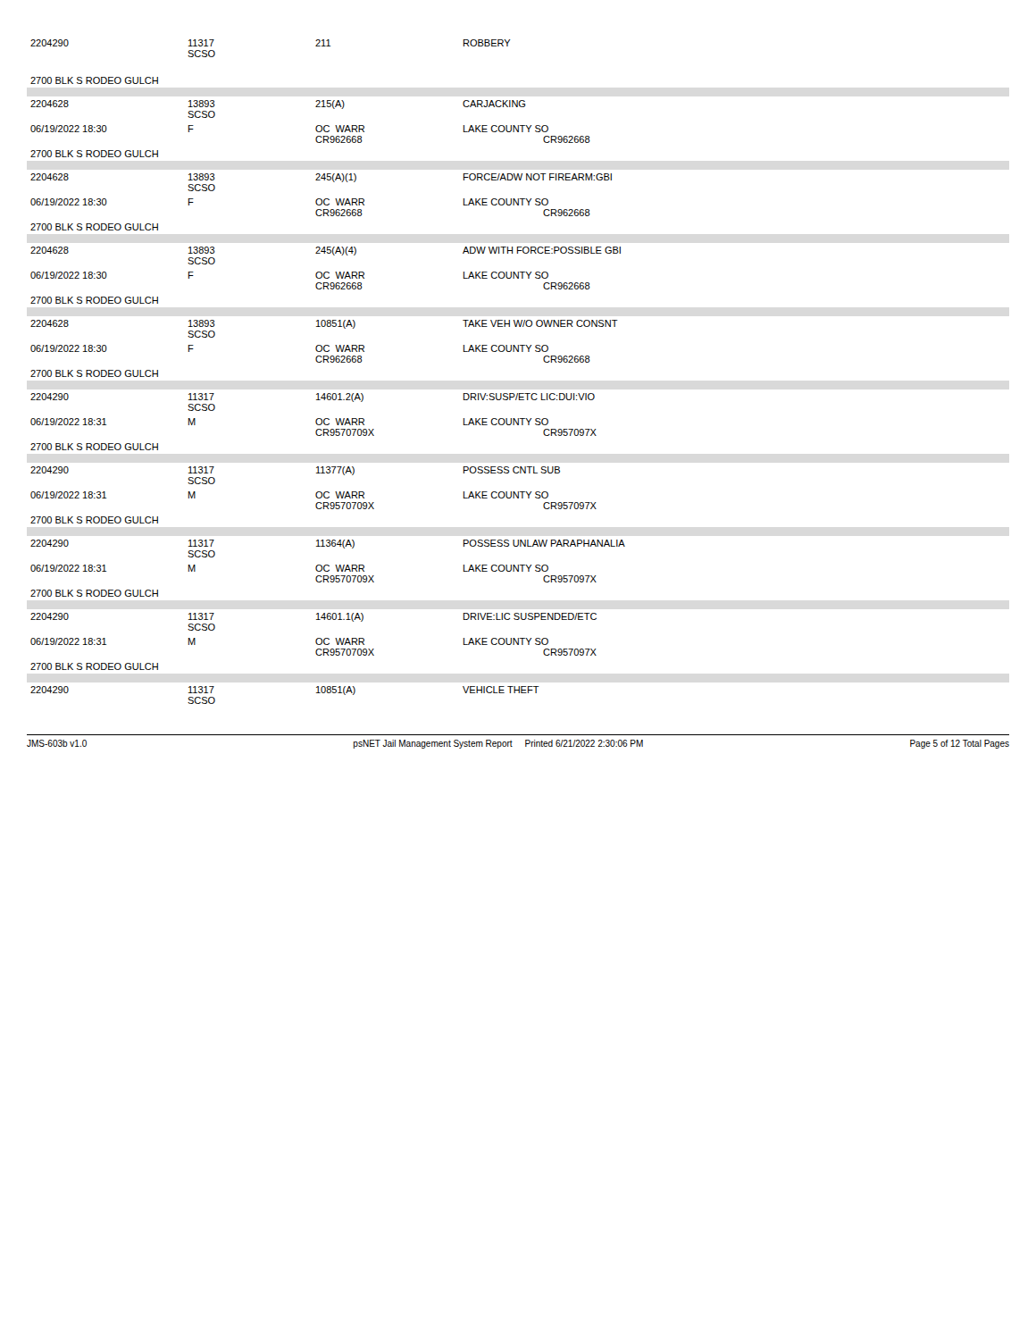| 2204290 | 11317 SCSO | 211 | ROBBERY |
| 2700 BLK S RODEO GULCH |
| 2204628 | 13893 SCSO | 215(A) | CARJACKING |
| 06/19/2022 18:30 | F | OC WARR CR962668 | LAKE COUNTY SO CR962668 |
| 2700 BLK S RODEO GULCH |
| 2204628 | 13893 SCSO | 245(A)(1) | FORCE/ADW NOT FIREARM:GBI |
| 06/19/2022 18:30 | F | OC WARR CR962668 | LAKE COUNTY SO CR962668 |
| 2700 BLK S RODEO GULCH |
| 2204628 | 13893 SCSO | 245(A)(4) | ADW WITH FORCE:POSSIBLE GBI |
| 06/19/2022 18:30 | F | OC WARR CR962668 | LAKE COUNTY SO CR962668 |
| 2700 BLK S RODEO GULCH |
| 2204628 | 13893 SCSO | 10851(A) | TAKE VEH W/O OWNER CONSNT |
| 06/19/2022 18:30 | F | OC WARR CR962668 | LAKE COUNTY SO CR962668 |
| 2700 BLK S RODEO GULCH |
| 2204290 | 11317 SCSO | 14601.2(A) | DRIV:SUSP/ETC LIC:DUI:VIO |
| 06/19/2022 18:31 | M | OC WARR CR9570709X | LAKE COUNTY SO CR957097X |
| 2700 BLK S RODEO GULCH |
| 2204290 | 11317 SCSO | 11377(A) | POSSESS CNTL SUB |
| 06/19/2022 18:31 | M | OC WARR CR9570709X | LAKE COUNTY SO CR957097X |
| 2700 BLK S RODEO GULCH |
| 2204290 | 11317 SCSO | 11364(A) | POSSESS UNLAW PARAPHANALIA |
| 06/19/2022 18:31 | M | OC WARR CR9570709X | LAKE COUNTY SO CR957097X |
| 2700 BLK S RODEO GULCH |
| 2204290 | 11317 SCSO | 14601.1(A) | DRIVE:LIC SUSPENDED/ETC |
| 06/19/2022 18:31 | M | OC WARR CR9570709X | LAKE COUNTY SO CR957097X |
| 2700 BLK S RODEO GULCH |
| 2204290 | 11317 SCSO | 10851(A) | VEHICLE THEFT |
JMS-603b v1.0
psNET Jail Management System Report Printed 6/21/2022 2:30:06 PM
Page 5 of 12 Total Pages